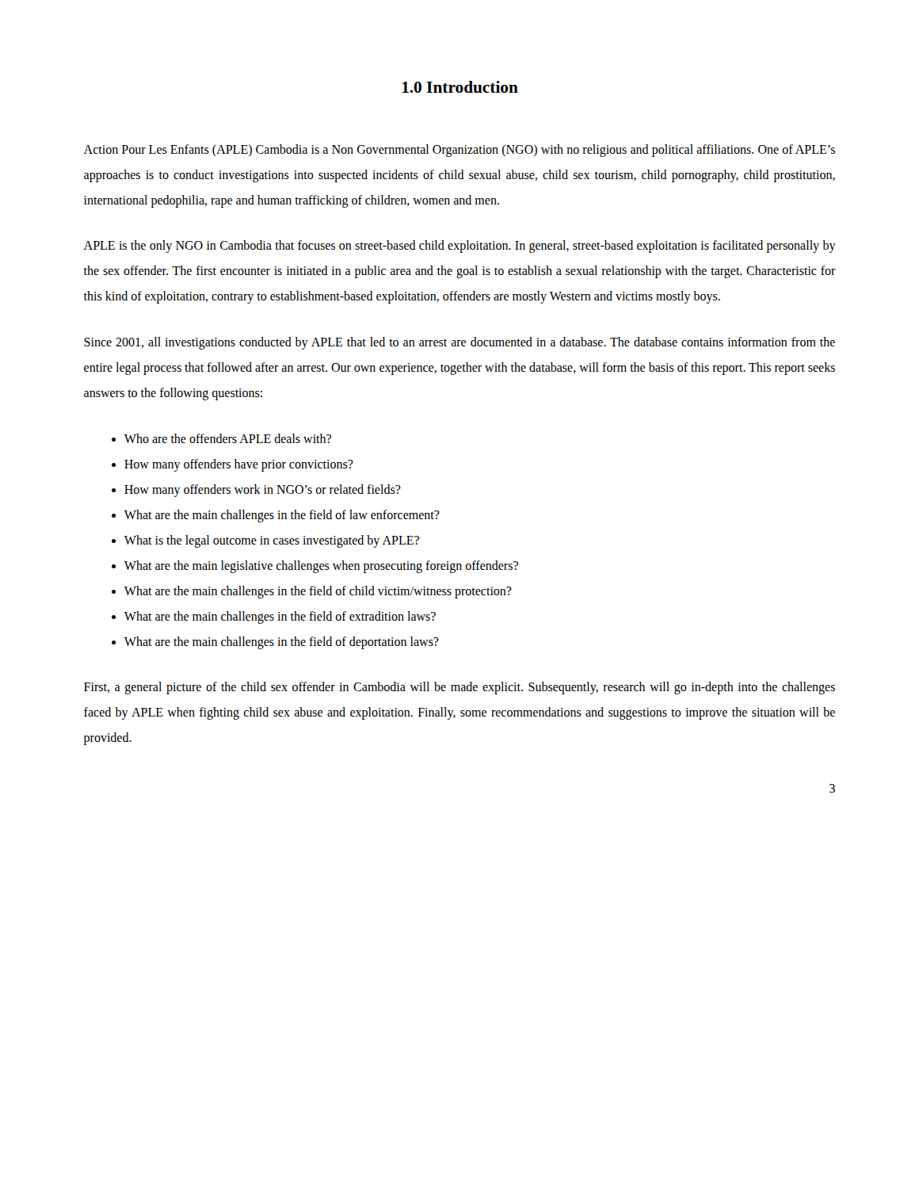1.0 Introduction
Action Pour Les Enfants (APLE) Cambodia is a Non Governmental Organization (NGO) with no religious and political affiliations. One of APLE’s approaches is to conduct investigations into suspected incidents of child sexual abuse, child sex tourism, child pornography, child prostitution, international pedophilia, rape and human trafficking of children, women and men.
APLE is the only NGO in Cambodia that focuses on street-based child exploitation. In general, street-based exploitation is facilitated personally by the sex offender. The first encounter is initiated in a public area and the goal is to establish a sexual relationship with the target. Characteristic for this kind of exploitation, contrary to establishment-based exploitation, offenders are mostly Western and victims mostly boys.
Since 2001, all investigations conducted by APLE that led to an arrest are documented in a database. The database contains information from the entire legal process that followed after an arrest. Our own experience, together with the database, will form the basis of this report. This report seeks answers to the following questions:
Who are the offenders APLE deals with?
How many offenders have prior convictions?
How many offenders work in NGO’s or related fields?
What are the main challenges in the field of law enforcement?
What is the legal outcome in cases investigated by APLE?
What are the main legislative challenges when prosecuting foreign offenders?
What are the main challenges in the field of child victim/witness protection?
What are the main challenges in the field of extradition laws?
What are the main challenges in the field of deportation laws?
First, a general picture of the child sex offender in Cambodia will be made explicit. Subsequently, research will go in-depth into the challenges faced by APLE when fighting child sex abuse and exploitation. Finally, some recommendations and suggestions to improve the situation will be provided.
3